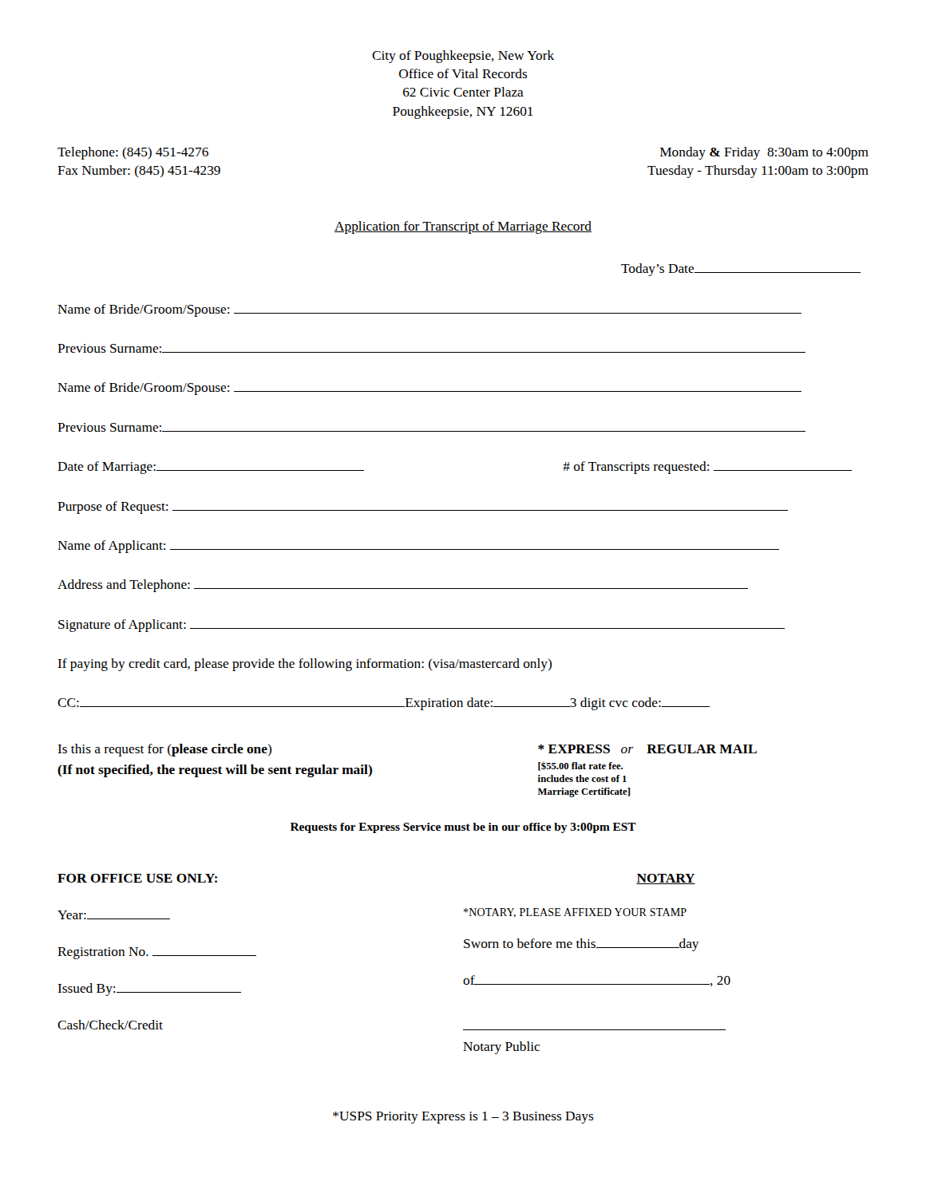City of Poughkeepsie, New York
Office of Vital Records
62 Civic Center Plaza
Poughkeepsie, NY 12601
| Telephone: (845) 451-4276 | Monday & Friday 8:30am to 4:00pm |
| Fax Number: (845) 451-4239 | Tuesday - Thursday 11:00am to 3:00pm |
Application for Transcript of Marriage Record
Today’s Date
Name of Bride/Groom/Spouse:
Previous Surname:
Name of Bride/Groom/Spouse:
Previous Surname:
Date of Marriage:
# of Transcripts requested:
Purpose of Request:
Name of Applicant:
Address and Telephone:
Signature of Applicant:
If paying by credit card, please provide the following information: (visa/mastercard only)
CC: Expiration date: 3 digit cvc code:
| Is this a request for ( please circle one ) (If not specified, the request will be sent regular mail) | * EXPRESS or REGULAR MAIL [$55.00 flat rate fee. includes the cost of 1 Marriage Certificate] |
Requests for Express Service must be in our office by 3:00pm EST
| FOR OFFICE USE ONLY: Year: Registration No. Issued By: Cash/Check/Credit | NOTARY *NOTARY, PLEASE AFFIXED YOUR STAMP Sworn to before me this day of , 20 Notary Public |
*USPS Priority Express is 1 – 3 Business Days